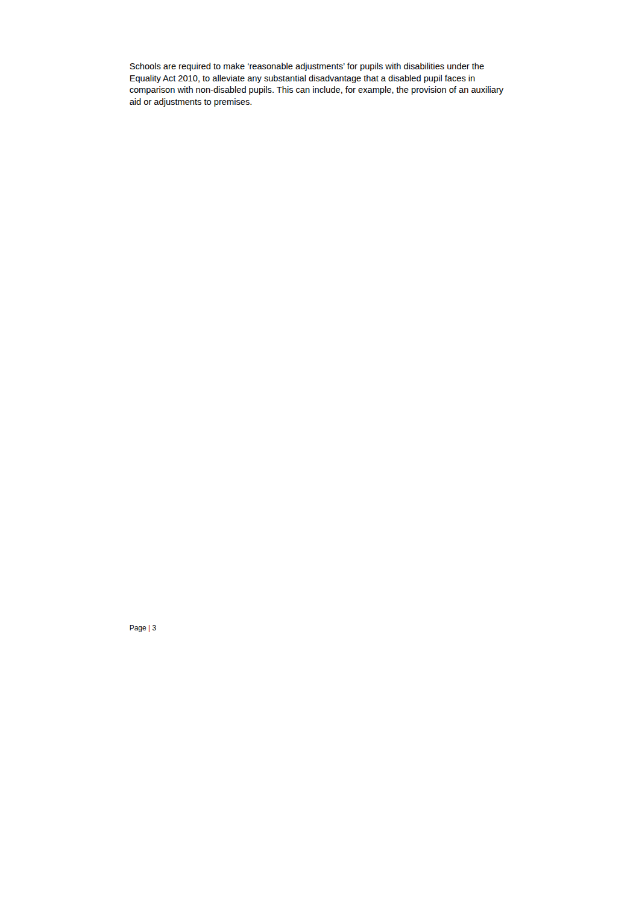Schools are required to make ‘reasonable adjustments’ for pupils with disabilities under the Equality Act 2010, to alleviate any substantial disadvantage that a disabled pupil faces in comparison with non-disabled pupils. This can include, for example, the provision of an auxiliary aid or adjustments to premises.
Page | 3